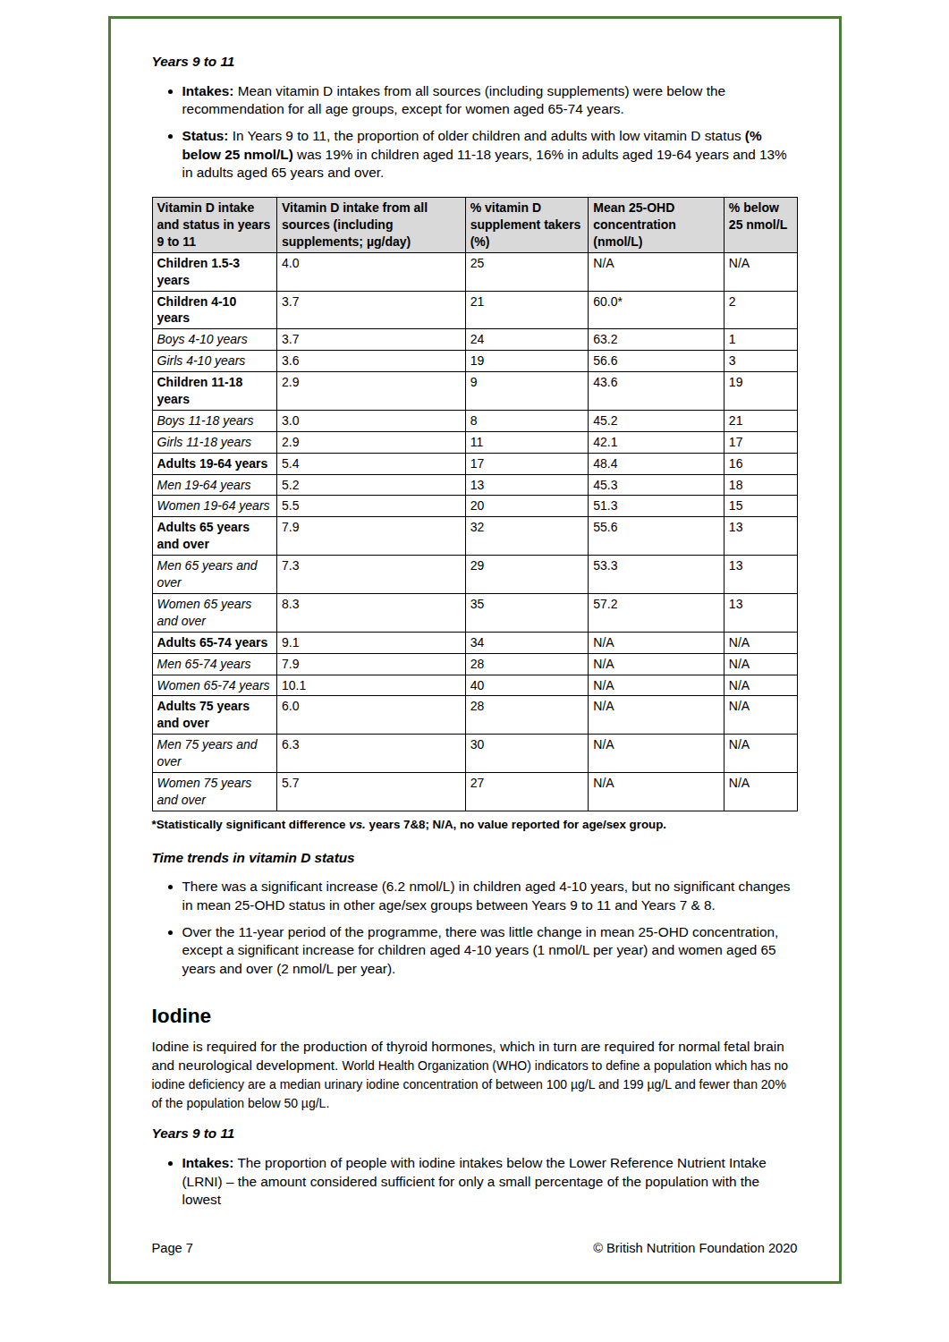Years 9 to 11
Intakes: Mean vitamin D intakes from all sources (including supplements) were below the recommendation for all age groups, except for women aged 65-74 years.
Status: In Years 9 to 11, the proportion of older children and adults with low vitamin D status (% below 25 nmol/L) was 19% in children aged 11-18 years, 16% in adults aged 19-64 years and 13% in adults aged 65 years and over.
| Vitamin D intake and status in years 9 to 11 | Vitamin D intake from all sources (including supplements; µg/day) | % vitamin D supplement takers (%) | Mean 25-OHD concentration (nmol/L) | % below 25 nmol/L |
| --- | --- | --- | --- | --- |
| Children 1.5-3 years | 4.0 | 25 | N/A | N/A |
| Children 4-10 years | 3.7 | 21 | 60.0* | 2 |
| Boys 4-10 years | 3.7 | 24 | 63.2 | 1 |
| Girls 4-10 years | 3.6 | 19 | 56.6 | 3 |
| Children 11-18 years | 2.9 | 9 | 43.6 | 19 |
| Boys 11-18 years | 3.0 | 8 | 45.2 | 21 |
| Girls 11-18 years | 2.9 | 11 | 42.1 | 17 |
| Adults 19-64 years | 5.4 | 17 | 48.4 | 16 |
| Men 19-64 years | 5.2 | 13 | 45.3 | 18 |
| Women 19-64 years | 5.5 | 20 | 51.3 | 15 |
| Adults 65 years and over | 7.9 | 32 | 55.6 | 13 |
| Men 65 years and over | 7.3 | 29 | 53.3 | 13 |
| Women 65 years and over | 8.3 | 35 | 57.2 | 13 |
| Adults 65-74 years | 9.1 | 34 | N/A | N/A |
| Men 65-74 years | 7.9 | 28 | N/A | N/A |
| Women 65-74 years | 10.1 | 40 | N/A | N/A |
| Adults 75 years and over | 6.0 | 28 | N/A | N/A |
| Men 75 years and over | 6.3 | 30 | N/A | N/A |
| Women 75 years and over | 5.7 | 27 | N/A | N/A |
*Statistically significant difference vs. years 7&8; N/A, no value reported for age/sex group.
Time trends in vitamin D status
There was a significant increase (6.2 nmol/L) in children aged 4-10 years, but no significant changes in mean 25-OHD status in other age/sex groups between Years 9 to 11 and Years 7 & 8.
Over the 11-year period of the programme, there was little change in mean 25-OHD concentration, except a significant increase for children aged 4-10 years (1 nmol/L per year) and women aged 65 years and over (2 nmol/L per year).
Iodine
Iodine is required for the production of thyroid hormones, which in turn are required for normal fetal brain and neurological development. World Health Organization (WHO) indicators to define a population which has no iodine deficiency are a median urinary iodine concentration of between 100 µg/L and 199 µg/L and fewer than 20% of the population below 50 µg/L.
Years 9 to 11
Intakes: The proportion of people with iodine intakes below the Lower Reference Nutrient Intake (LRNI) – the amount considered sufficient for only a small percentage of the population with the lowest
Page 7 © British Nutrition Foundation 2020